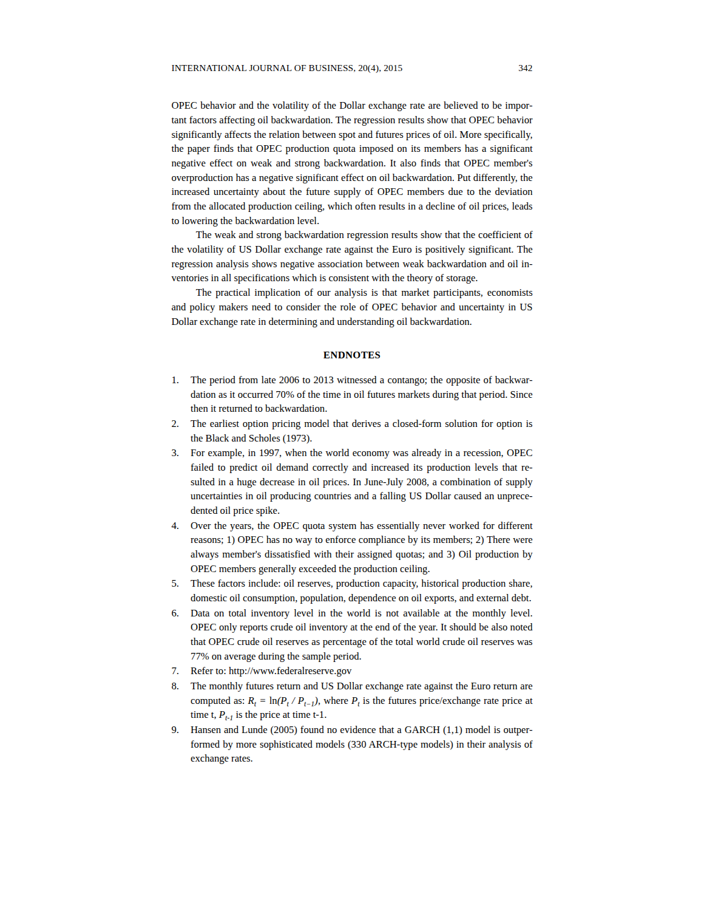International Journal of Business, 20(4), 2015 342
OPEC behavior and the volatility of the Dollar exchange rate are believed to be important factors affecting oil backwardation. The regression results show that OPEC behavior significantly affects the relation between spot and futures prices of oil. More specifically, the paper finds that OPEC production quota imposed on its members has a significant negative effect on weak and strong backwardation. It also finds that OPEC member's overproduction has a negative significant effect on oil backwardation. Put differently, the increased uncertainty about the future supply of OPEC members due to the deviation from the allocated production ceiling, which often results in a decline of oil prices, leads to lowering the backwardation level.
The weak and strong backwardation regression results show that the coefficient of the volatility of US Dollar exchange rate against the Euro is positively significant. The regression analysis shows negative association between weak backwardation and oil inventories in all specifications which is consistent with the theory of storage.
The practical implication of our analysis is that market participants, economists and policy makers need to consider the role of OPEC behavior and uncertainty in US Dollar exchange rate in determining and understanding oil backwardation.
ENDNOTES
The period from late 2006 to 2013 witnessed a contango; the opposite of backwardation as it occurred 70% of the time in oil futures markets during that period. Since then it returned to backwardation.
The earliest option pricing model that derives a closed-form solution for option is the Black and Scholes (1973).
For example, in 1997, when the world economy was already in a recession, OPEC failed to predict oil demand correctly and increased its production levels that resulted in a huge decrease in oil prices. In June-July 2008, a combination of supply uncertainties in oil producing countries and a falling US Dollar caused an unprecedented oil price spike.
Over the years, the OPEC quota system has essentially never worked for different reasons; 1) OPEC has no way to enforce compliance by its members; 2) There were always member's dissatisfied with their assigned quotas; and 3) Oil production by OPEC members generally exceeded the production ceiling.
These factors include: oil reserves, production capacity, historical production share, domestic oil consumption, population, dependence on oil exports, and external debt.
Data on total inventory level in the world is not available at the monthly level. OPEC only reports crude oil inventory at the end of the year. It should be also noted that OPEC crude oil reserves as percentage of the total world crude oil reserves was 77% on average during the sample period.
Refer to: http://www.federalreserve.gov
The monthly futures return and US Dollar exchange rate against the Euro return are computed as: Rt = ln(Pt / Pt−1), where Pt is the futures price/exchange rate price at time t, Pt-1 is the price at time t-1.
Hansen and Lunde (2005) found no evidence that a GARCH (1,1) model is outperformed by more sophisticated models (330 ARCH-type models) in their analysis of exchange rates.